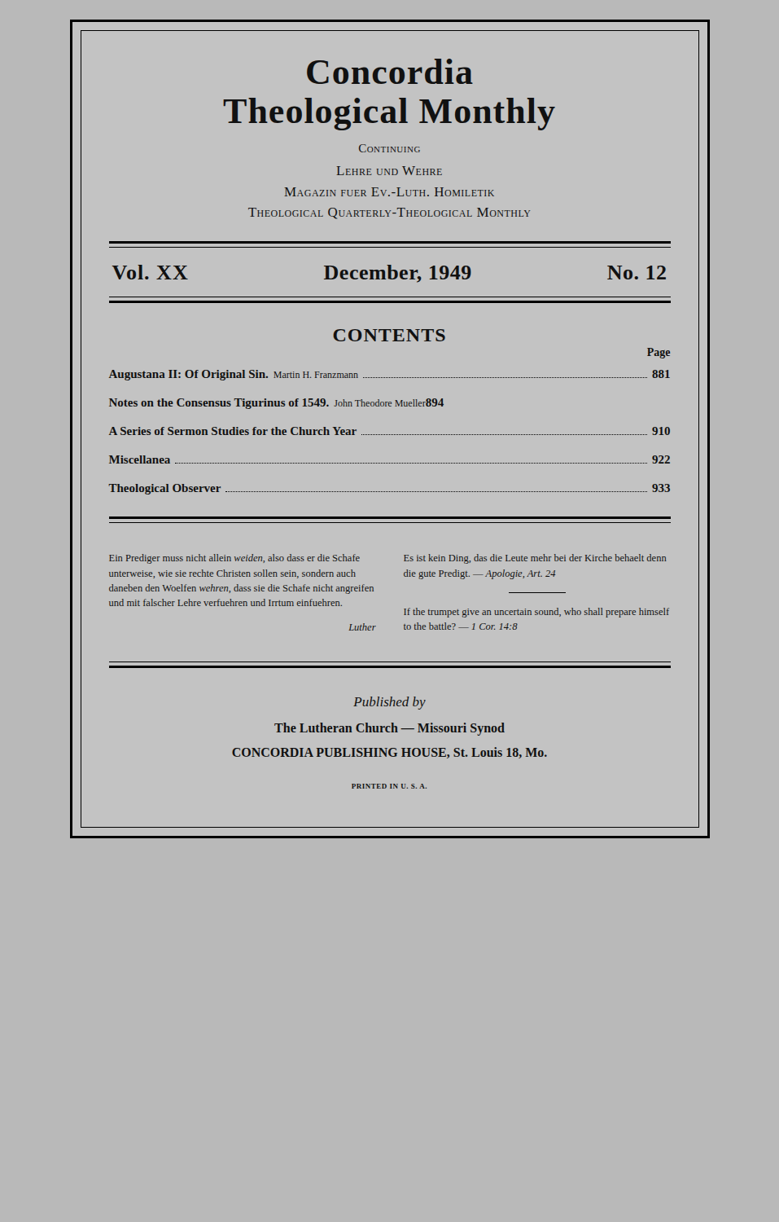Concordia
Theological Monthly
Continuing
Lehre und Wehre
Magazin fuer Ev.-Luth. Homiletik
Theological Quarterly-Theological Monthly
Vol. XX December, 1949 No. 12
CONTENTS
Page
Augustana II: Of Original Sin. Martin H. Franzmann 881
Notes on the Consensus Tigurinus of 1549. John Theodore Mueller 894
A Series of Sermon Studies for the Church Year 910
Miscellanea 922
Theological Observer 933
Ein Prediger muss nicht allein weiden, also dass er die Schafe unterweise, wie sie rechte Christen sollen sein, sondern auch daneben den Woelfen wehren, dass sie die Schafe nicht angreifen und mit falscher Lehre verfuehren und Irrtum einfuehren.
Luther
Es ist kein Ding, das die Leute mehr bei der Kirche behaelt denn die gute Predigt. — Apologie, Art. 24
If the trumpet give an uncertain sound, who shall prepare himself to the battle? — 1 Cor. 14:8
Published by
The Lutheran Church — Missouri Synod
CONCORDIA PUBLISHING HOUSE, St. Louis 18, Mo.
PRINTED IN U. S. A.